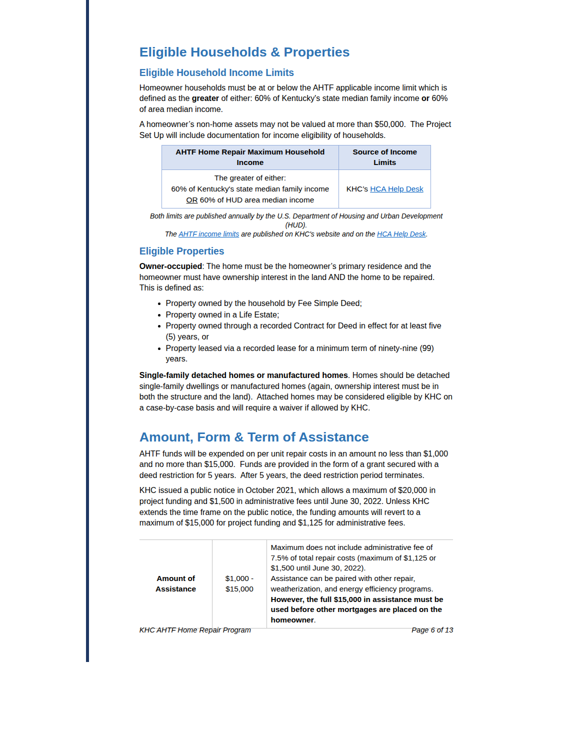Eligible Households & Properties
Eligible Household Income Limits
Homeowner households must be at or below the AHTF applicable income limit which is defined as the greater of either: 60% of Kentucky's state median family income or 60% of area median income.
A homeowner’s non-home assets may not be valued at more than $50,000. The Project Set Up will include documentation for income eligibility of households.
| AHTF Home Repair Maximum Household Income | Source of Income Limits |
| --- | --- |
| The greater of either: 60% of Kentucky's state median family income OR 60% of HUD area median income | KHC’s HCA Help Desk |
Both limits are published annually by the U.S. Department of Housing and Urban Development (HUD).
The AHTF income limits are published on KHC's website and on the HCA Help Desk.
Eligible Properties
Owner-occupied: The home must be the homeowner’s primary residence and the homeowner must have ownership interest in the land AND the home to be repaired. This is defined as:
Property owned by the household by Fee Simple Deed;
Property owned in a Life Estate;
Property owned through a recorded Contract for Deed in effect for at least five (5) years, or
Property leased via a recorded lease for a minimum term of ninety-nine (99) years.
Single-family detached homes or manufactured homes. Homes should be detached single-family dwellings or manufactured homes (again, ownership interest must be in both the structure and the land). Attached homes may be considered eligible by KHC on a case-by-case basis and will require a waiver if allowed by KHC.
Amount, Form & Term of Assistance
AHTF funds will be expended on per unit repair costs in an amount no less than $1,000 and no more than $15,000. Funds are provided in the form of a grant secured with a deed restriction for 5 years. After 5 years, the deed restriction period terminates.
KHC issued a public notice in October 2021, which allows a maximum of $20,000 in project funding and $1,500 in administrative fees until June 30, 2022. Unless KHC extends the time frame on the public notice, the funding amounts will revert to a maximum of $15,000 for project funding and $1,125 for administrative fees.
| Amount of Assistance | $1,000 - $15,000 | Maximum does not include administrative fee of 7.5% of total repair costs (maximum of $1,125 or $1,500 until June 30, 2022). Assistance can be paired with other repair, weatherization, and energy efficiency programs. However, the full $15,000 in assistance must be used before other mortgages are placed on the homeowner . |
KHC AHTF Home Repair Program Page 6 of 13